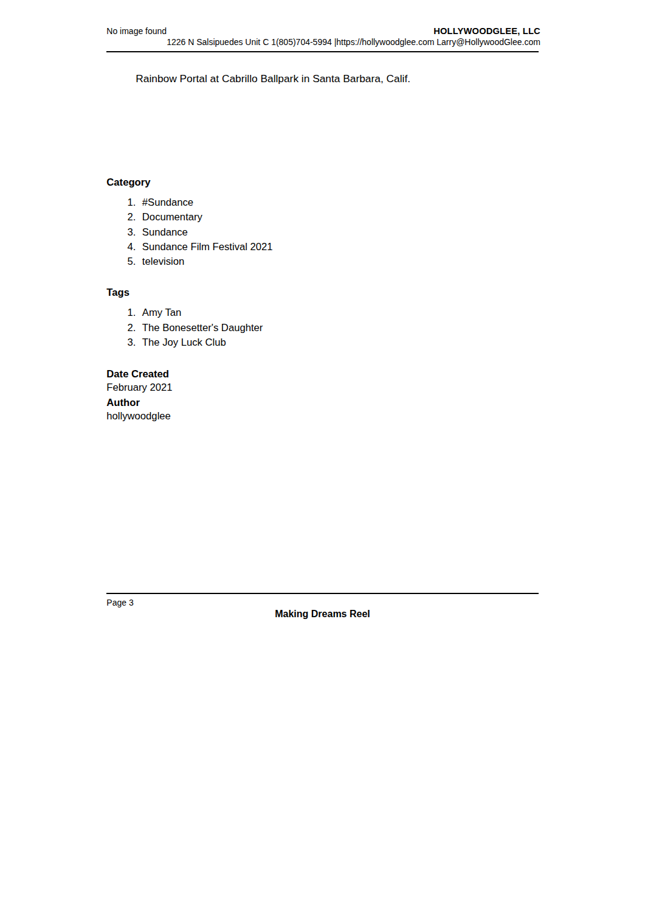No image found
HOLLYWOODGLEE, LLC
1226 N Salsipuedes Unit C 1(805)704-5994 |https://hollywoodglee.com Larry@HollywoodGlee.com
Rainbow Portal at Cabrillo Ballpark in Santa Barbara, Calif.
Category
#Sundance
Documentary
Sundance
Sundance Film Festival 2021
television
Tags
Amy Tan
The Bonesetter's Daughter
The Joy Luck Club
Date Created
February 2021
Author
hollywoodglee
Page 3
Making Dreams Reel